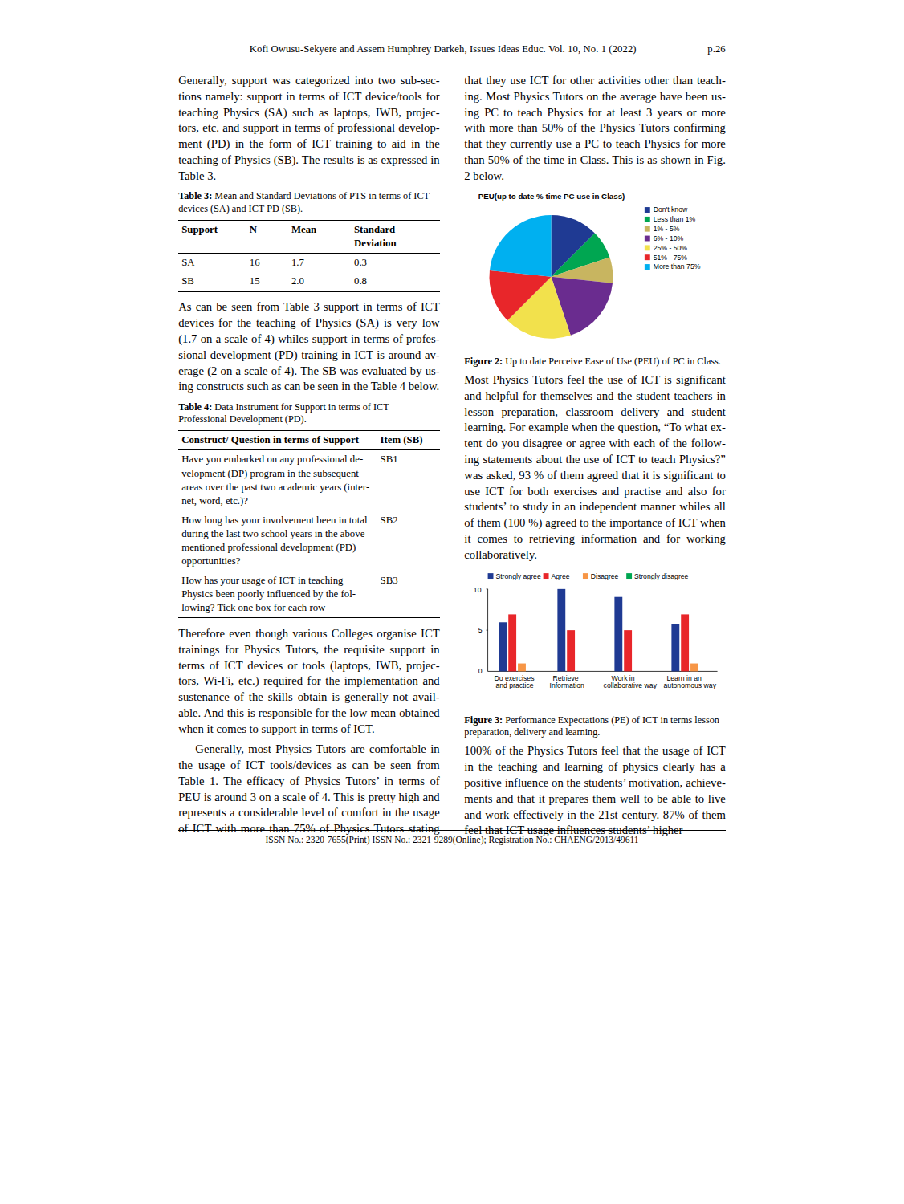Kofi Owusu-Sekyere and Assem Humphrey Darkeh, Issues Ideas Educ. Vol. 10, No. 1 (2022) p.26
Generally, support was categorized into two sub-sections namely: support in terms of ICT device/tools for teaching Physics (SA) such as laptops, IWB, projectors, etc. and support in terms of professional development (PD) in the form of ICT training to aid in the teaching of Physics (SB). The results is as expressed in Table 3.
Table 3: Mean and Standard Deviations of PTS in terms of ICT devices (SA) and ICT PD (SB).
| Support | N | Mean | Standard Deviation |
| --- | --- | --- | --- |
| SA | 16 | 1.7 | 0.3 |
| SB | 15 | 2.0 | 0.8 |
As can be seen from Table 3 support in terms of ICT devices for the teaching of Physics (SA) is very low (1.7 on a scale of 4) whiles support in terms of professional development (PD) training in ICT is around average (2 on a scale of 4). The SB was evaluated by using constructs such as can be seen in the Table 4 below.
Table 4: Data Instrument for Support in terms of ICT Professional Development (PD).
| Construct/ Question in terms of Support | Item (SB) |
| --- | --- |
| Have you embarked on any professional development (DP) program in the subsequent areas over the past two academic years (internet, word, etc.)? | SB1 |
| How long has your involvement been in total during the last two school years in the above mentioned professional development (PD) opportunities? | SB2 |
| How has your usage of ICT in teaching Physics been poorly influenced by the following? Tick one box for each row | SB3 |
Therefore even though various Colleges organise ICT trainings for Physics Tutors, the requisite support in terms of ICT devices or tools (laptops, IWB, projectors, Wi-Fi, etc.) required for the implementation and sustenance of the skills obtain is generally not available. And this is responsible for the low mean obtained when it comes to support in terms of ICT.
Generally, most Physics Tutors are comfortable in the usage of ICT tools/devices as can be seen from Table 1. The efficacy of Physics Tutors’ in terms of PEU is around 3 on a scale of 4. This is pretty high and represents a considerable level of comfort in the usage of ICT with more than 75% of Physics Tutors stating that they use ICT for other activities other than teaching. Most Physics Tutors on the average have been using PC to teach Physics for at least 3 years or more with more than 50% of the Physics Tutors confirming that they currently use a PC to teach Physics for more than 50% of the time in Class. This is as shown in Fig. 2 below.
PEU(up to date % time PC use in Class) Don't know Less than 1% 1% - 5% 6% - 10% 25% - 50% 51% - 75% More than 75%
Figure 2: Up to date Perceive Ease of Use (PEU) of PC in Class.
Most Physics Tutors feel the use of ICT is significant and helpful for themselves and the student teachers in lesson preparation, classroom delivery and student learning. For example when the question, “To what extent do you disagree or agree with each of the following statements about the use of ICT to teach Physics?” was asked, 93 % of them agreed that it is significant to use ICT for both exercises and practise and also for students’ to study in an independent manner whiles all of them (100 %) agreed to the importance of ICT when it comes to retrieving information and for working collaboratively.
Strongly agree Agree Disagree Strongly disagree 0 5 10 Do exercises and practice Retrieve Information Work in collaborative way Learn in an autonomous way
Figure 3: Performance Expectations (PE) of ICT in terms lesson preparation, delivery and learning.
100% of the Physics Tutors feel that the usage of ICT in the teaching and learning of physics clearly has a positive influence on the students’ motivation, achievements and that it prepares them well to be able to live and work effectively in the 21st century. 87% of them feel that ICT usage influences students’ higher
ISSN No.: 2320-7655(Print) ISSN No.: 2321-9289(Online); Registration No.: CHAENG/2013/49611